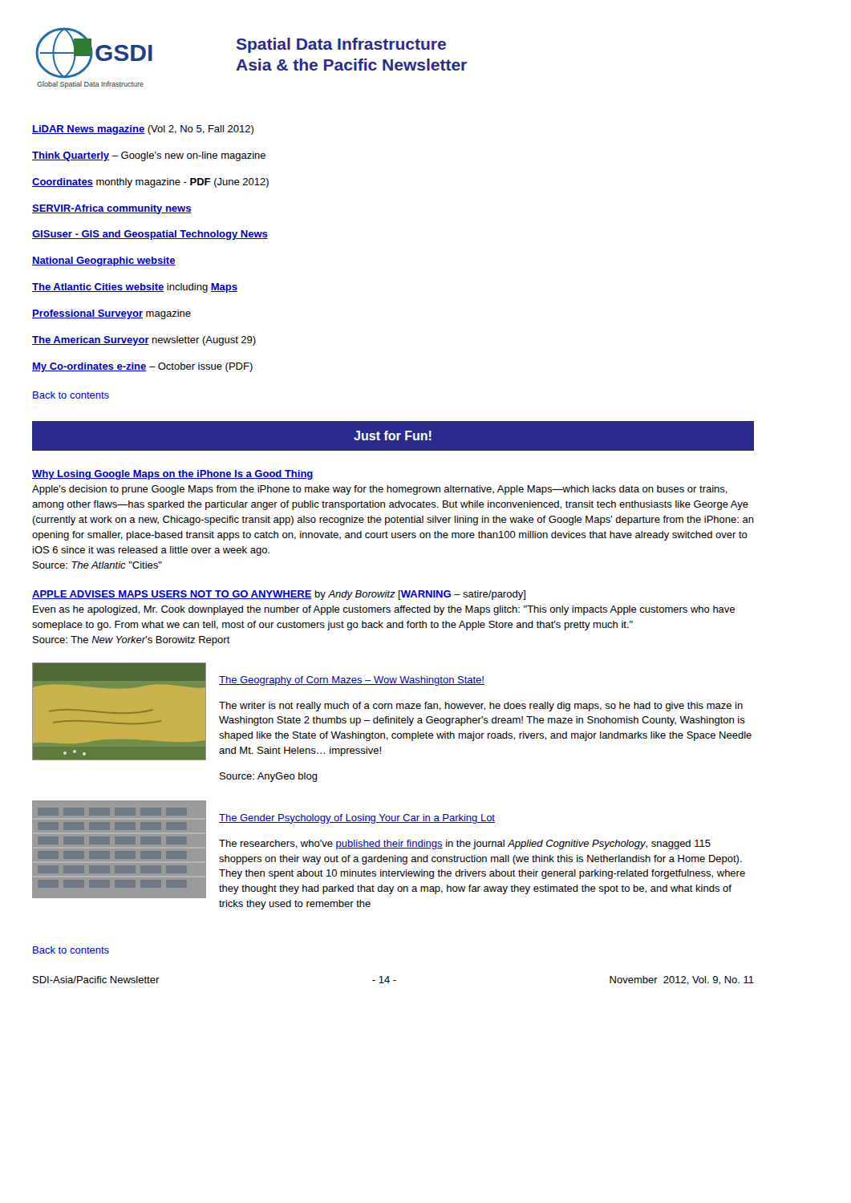GSDI Global Spatial Data Infrastructure
Spatial Data Infrastructure
Asia & the Pacific Newsletter
LiDAR News magazine (Vol 2, No 5, Fall 2012)
Think Quarterly – Google's new on-line magazine
Coordinates monthly magazine - PDF (June 2012)
SERVIR-Africa community news
GISuser - GIS and Geospatial Technology News
National Geographic website
The Atlantic Cities website including Maps
Professional Surveyor magazine
The American Surveyor newsletter (August 29)
My Co-ordinates e-zine – October issue (PDF)
Back to contents
Just for Fun!
Why Losing Google Maps on the iPhone Is a Good Thing
Apple's decision to prune Google Maps from the iPhone to make way for the homegrown alternative, Apple Maps—which lacks data on buses or trains, among other flaws—has sparked the particular anger of public transportation advocates. But while inconvenienced, transit tech enthusiasts like George Aye (currently at work on a new, Chicago-specific transit app) also recognize the potential silver lining in the wake of Google Maps' departure from the iPhone: an opening for smaller, place-based transit apps to catch on, innovate, and court users on the more than100 million devices that have already switched over to iOS 6 since it was released a little over a week ago.
Source: The Atlantic "Cities"
APPLE ADVISES MAPS USERS NOT TO GO ANYWHERE by Andy Borowitz [WARNING – satire/parody]
Even as he apologized, Mr. Cook downplayed the number of Apple customers affected by the Maps glitch: "This only impacts Apple customers who have someplace to go. From what we can tell, most of our customers just go back and forth to the Apple Store and that's pretty much it."
Source: The New Yorker's Borowitz Report
The Geography of Corn Mazes – Wow Washington State!
The writer is not really much of a corn maze fan, however, he does really dig maps, so he had to give this maze in Washington State 2 thumbs up – definitely a Geographer's dream! The maze in Snohomish County, Washington is shaped like the State of Washington, complete with major roads, rivers, and major landmarks like the Space Needle and Mt. Saint Helens… impressive!
Source: AnyGeo blog
The Gender Psychology of Losing Your Car in a Parking Lot
The researchers, who've published their findings in the journal Applied Cognitive Psychology, snagged 115 shoppers on their way out of a gardening and construction mall (we think this is Netherlandish for a Home Depot). They then spent about 10 minutes interviewing the drivers about their general parking-related forgetfulness, where they thought they had parked that day on a map, how far away they estimated the spot to be, and what kinds of tricks they used to remember the
Back to contents
SDI-Asia/Pacific Newsletter
- 14 -
November 2012, Vol. 9, No. 11